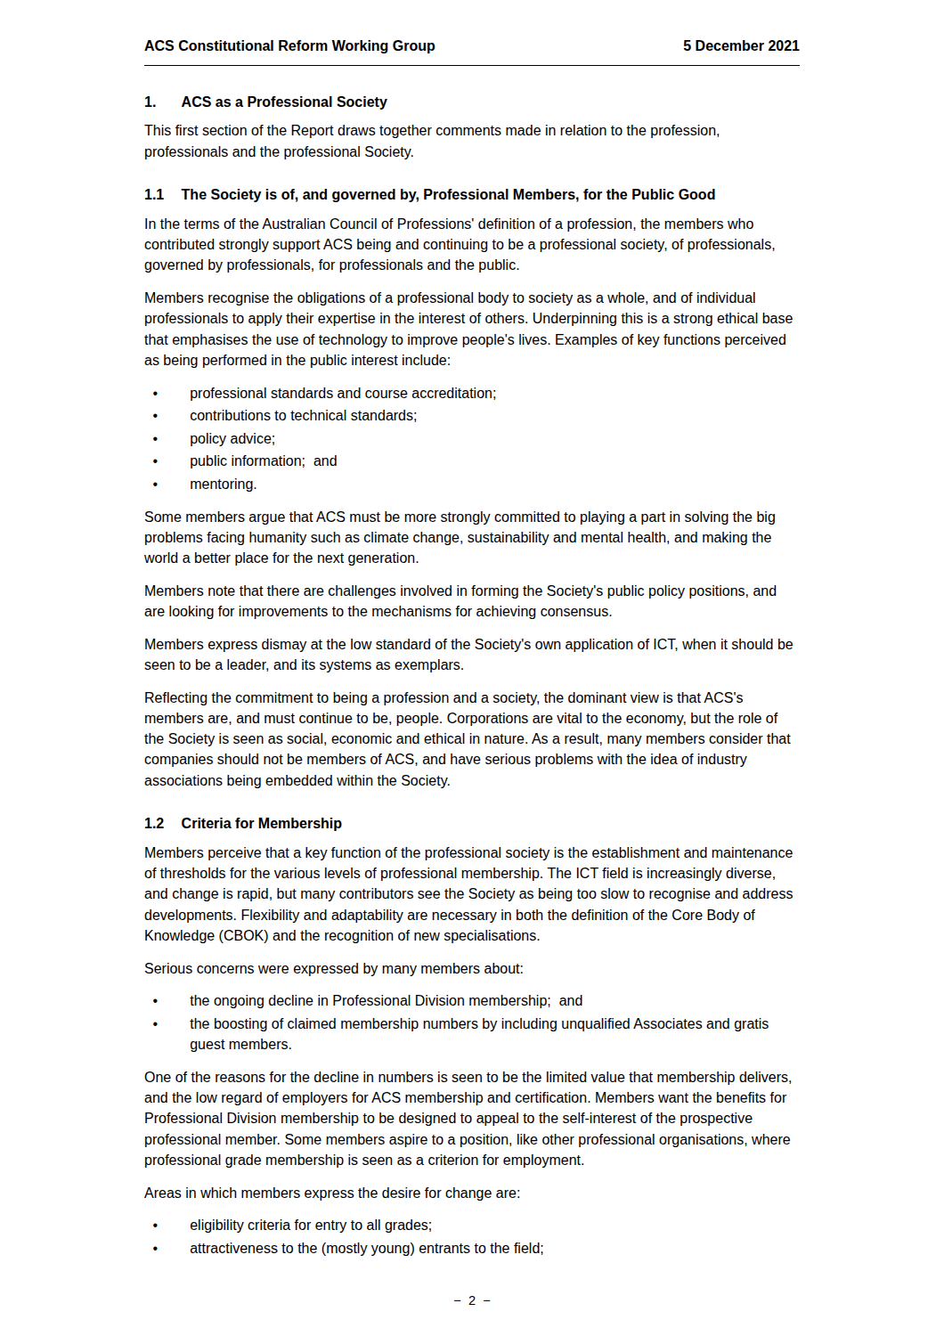ACS Constitutional Reform Working Group 5 December 2021
1. ACS as a Professional Society
This first section of the Report draws together comments made in relation to the profession, professionals and the professional Society.
1.1 The Society is of, and governed by, Professional Members, for the Public Good
In the terms of the Australian Council of Professions' definition of a profession, the members who contributed strongly support ACS being and continuing to be a professional society, of professionals, governed by professionals, for professionals and the public.
Members recognise the obligations of a professional body to society as a whole, and of individual professionals to apply their expertise in the interest of others. Underpinning this is a strong ethical base that emphasises the use of technology to improve people's lives. Examples of key functions perceived as being performed in the public interest include:
professional standards and course accreditation;
contributions to technical standards;
policy advice;
public information; and
mentoring.
Some members argue that ACS must be more strongly committed to playing a part in solving the big problems facing humanity such as climate change, sustainability and mental health, and making the world a better place for the next generation.
Members note that there are challenges involved in forming the Society's public policy positions, and are looking for improvements to the mechanisms for achieving consensus.
Members express dismay at the low standard of the Society's own application of ICT, when it should be seen to be a leader, and its systems as exemplars.
Reflecting the commitment to being a profession and a society, the dominant view is that ACS's members are, and must continue to be, people. Corporations are vital to the economy, but the role of the Society is seen as social, economic and ethical in nature. As a result, many members consider that companies should not be members of ACS, and have serious problems with the idea of industry associations being embedded within the Society.
1.2 Criteria for Membership
Members perceive that a key function of the professional society is the establishment and maintenance of thresholds for the various levels of professional membership. The ICT field is increasingly diverse, and change is rapid, but many contributors see the Society as being too slow to recognise and address developments. Flexibility and adaptability are necessary in both the definition of the Core Body of Knowledge (CBOK) and the recognition of new specialisations.
Serious concerns were expressed by many members about:
the ongoing decline in Professional Division membership; and
the boosting of claimed membership numbers by including unqualified Associates and gratis guest members.
One of the reasons for the decline in numbers is seen to be the limited value that membership delivers, and the low regard of employers for ACS membership and certification. Members want the benefits for Professional Division membership to be designed to appeal to the self-interest of the prospective professional member. Some members aspire to a position, like other professional organisations, where professional grade membership is seen as a criterion for employment.
Areas in which members express the desire for change are:
eligibility criteria for entry to all grades;
attractiveness to the (mostly young) entrants to the field;
− 2 −